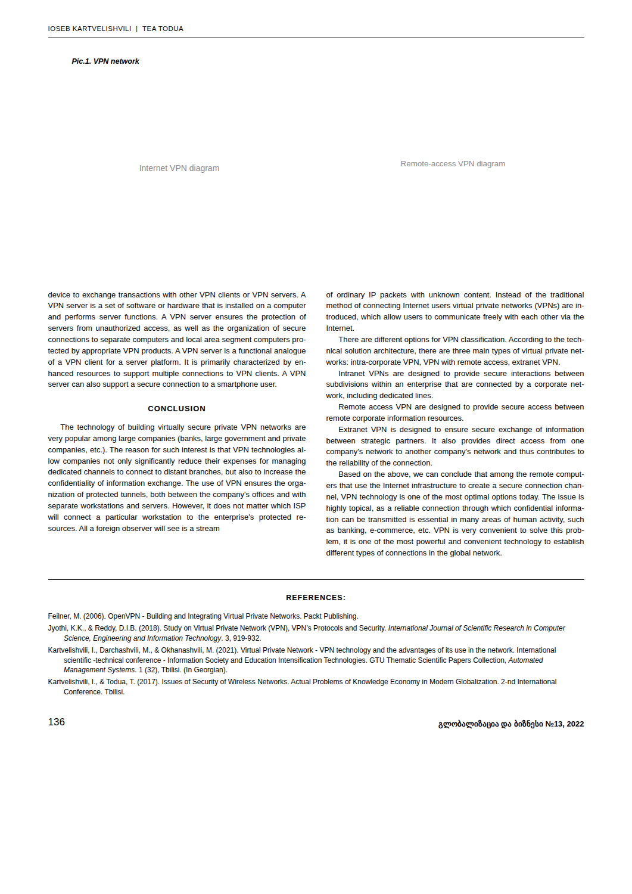IOSEB KARTVELISHVILI | TEA TODUA
Pic.1. VPN network
device to exchange transactions with other VPN clients or VPN servers. A VPN server is a set of software or hardware that is installed on a computer and performs server functions. A VPN server ensures the protection of servers from unauthorized access, as well as the organization of secure connections to separate computers and local area segment computers protected by appropriate VPN products. A VPN server is a functional analogue of a VPN client for a server platform. It is primarily characterized by enhanced resources to support multiple connections to VPN clients. A VPN server can also support a secure connection to a smartphone user.
CONCLUSION
The technology of building virtually secure private VPN networks are very popular among large companies (banks, large government and private companies, etc.). The reason for such interest is that VPN technologies allow companies not only significantly reduce their expenses for managing dedicated channels to connect to distant branches, but also to increase the confidentiality of information exchange. The use of VPN ensures the organization of protected tunnels, both between the company's offices and with separate workstations and servers. However, it does not matter which ISP will connect a particular workstation to the enterprise's protected resources. All a foreign observer will see is a stream
of ordinary IP packets with unknown content. Instead of the traditional method of connecting Internet users virtual private networks (VPNs) are introduced, which allow users to communicate freely with each other via the Internet.
There are different options for VPN classification. According to the technical solution architecture, there are three main types of virtual private networks: intra-corporate VPN, VPN with remote access, extranet VPN.
Intranet VPNs are designed to provide secure interactions between subdivisions within an enterprise that are connected by a corporate network, including dedicated lines.
Remote access VPN are designed to provide secure access between remote corporate information resources.
Extranet VPN is designed to ensure secure exchange of information between strategic partners. It also provides direct access from one company's network to another company's network and thus contributes to the reliability of the connection.
Based on the above, we can conclude that among the remote computers that use the Internet infrastructure to create a secure connection channel, VPN technology is one of the most optimal options today. The issue is highly topical, as a reliable connection through which confidential information can be transmitted is essential in many areas of human activity, such as banking, e-commerce, etc. VPN is very convenient to solve this problem, it is one of the most powerful and convenient technology to establish different types of connections in the global network.
REFERENCES:
Feilner, M. (2006). OpenVPN - Building and Integrating Virtual Private Networks. Packt Publishing.
Jyothi, K.K., & Reddy, D.I.B. (2018). Study on Virtual Private Network (VPN), VPN’s Protocols and Security. International Journal of Scientific Research in Computer Science, Engineering and Information Technology. 3, 919-932.
Kartvelishvili, I., Darchashvili, M., & Okhanashvili, M. (2021). Virtual Private Network - VPN technology and the advantages of its use in the network. International scientific -technical conference - Information Society and Education Intensification Technologies. GTU Thematic Scientific Papers Collection, Automated Management Systems. 1 (32), Tbilisi. (In Georgian).
Kartvelishvili, I., & Todua, T. (2017). Issues of Security of Wireless Networks. Actual Problems of Knowledge Economy in Modern Globalization. 2-nd International Conference. Tbilisi.
136
გლობალიზაცია და ბიზნესი №13, 2022